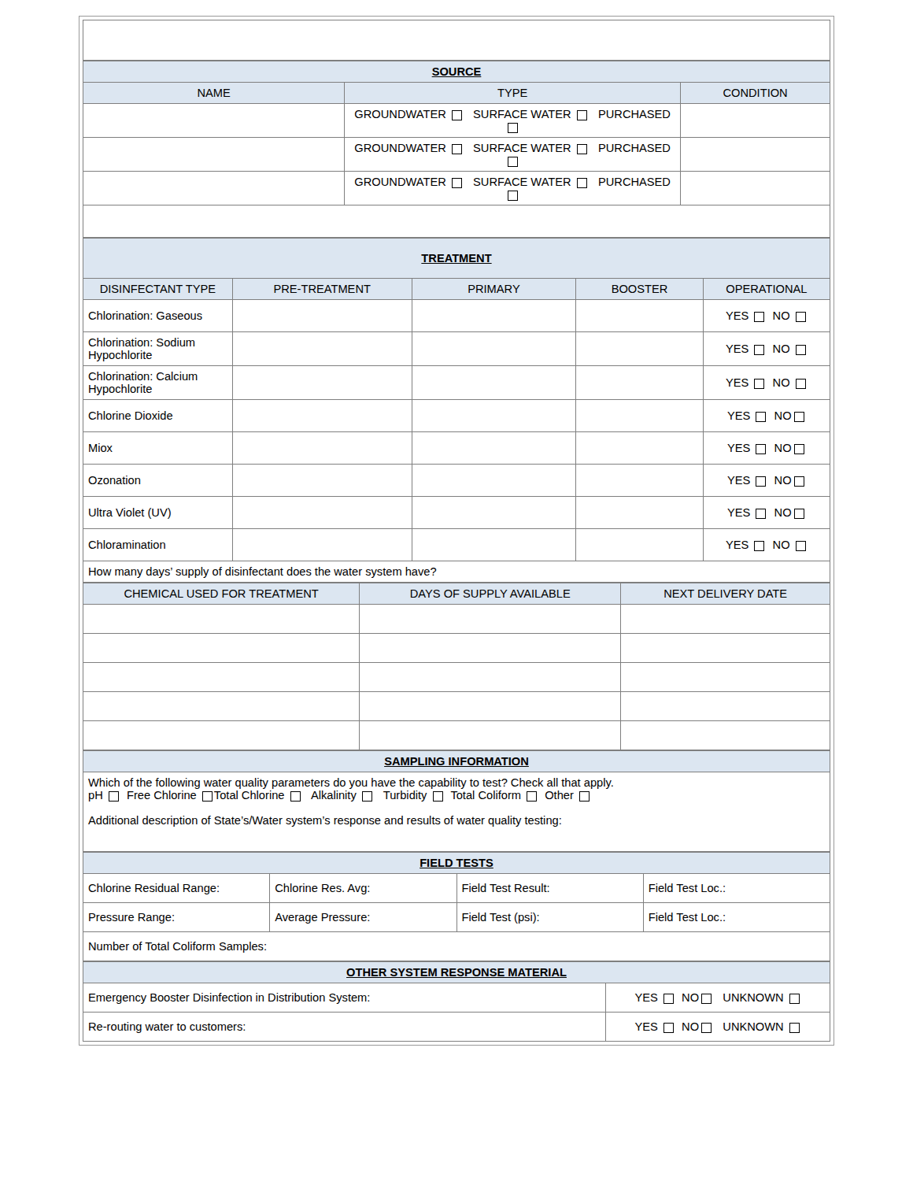| SOURCE |
| NAME | TYPE | CONDITION |
| | GROUNDWATER SURFACE WATER PURCHASED | |
| | GROUNDWATER SURFACE WATER PURCHASED | |
| | GROUNDWATER SURFACE WATER PURCHASED | |
| TREATMENT |
| DISINFECTANT TYPE | PRE-TREATMENT | PRIMARY | BOOSTER | OPERATIONAL |
| Chlorination: Gaseous | | | | YES NO |
| Chlorination: Sodium Hypochlorite | | | | YES NO |
| Chlorination: Calcium Hypochlorite | | | | YES NO |
| Chlorine Dioxide | | | | YES NO |
| Miox | | | | YES NO |
| Ozonation | | | | YES NO |
| Ultra Violet (UV) | | | | YES NO |
| Chloramination | | | | YES NO |
| How many days’ supply of disinfectant does the water system have? |
| CHEMICAL USED FOR TREATMENT | DAYS OF SUPPLY AVAILABLE | NEXT DELIVERY DATE |
| SAMPLING INFORMATION |
| Which of the following water quality parameters do you have the capability to test? Check all that apply. pH Free Chlorine Total Chlorine Alkalinity Turbidity Total Coliform Other Additional description of State’s/Water system’s response and results of water quality testing: |
| FIELD TESTS |
| Chlorine Residual Range: | Chlorine Res. Avg: | Field Test Result: | Field Test Loc.: |
| Pressure Range: | Average Pressure: | Field Test (psi): | Field Test Loc.: |
| Number of Total Coliform Samples: |
| OTHER SYSTEM RESPONSE MATERIAL |
| Emergency Booster Disinfection in Distribution System: | YES NO UNKNOWN |
| Re-routing water to customers: | YES NO UNKNOWN |